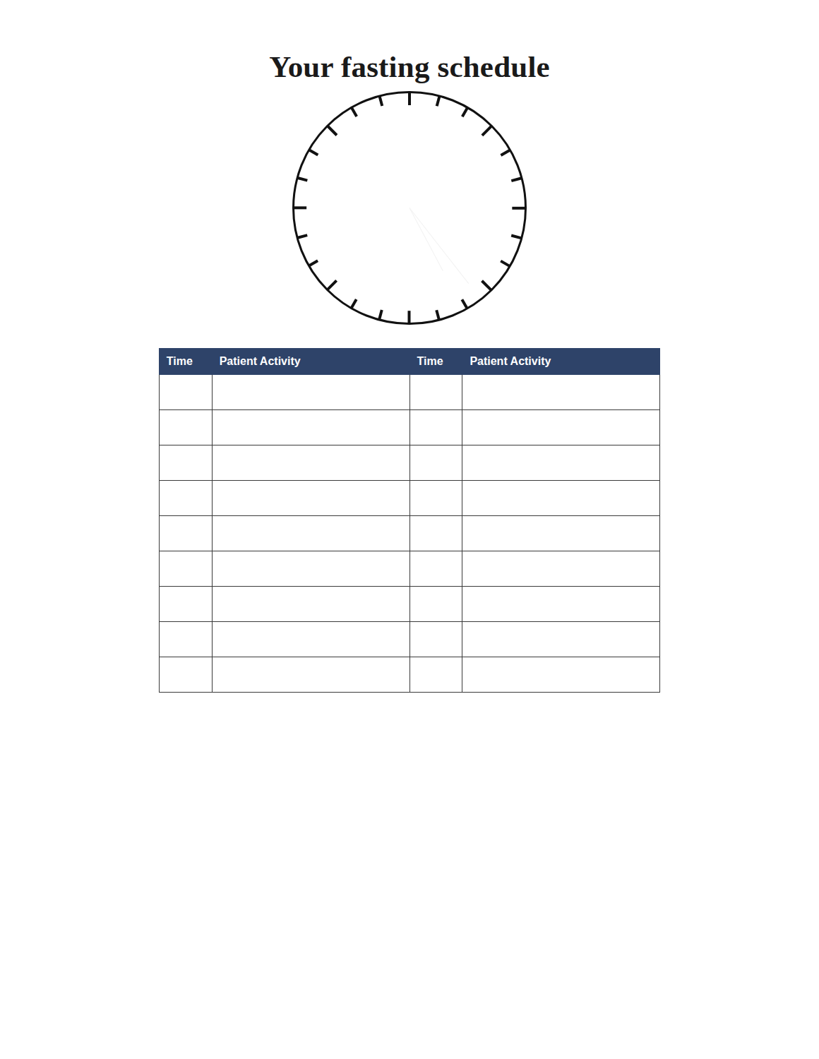Your fasting schedule
| Time | Patient Activity | Time | Patient Activity |
| --- | --- | --- | --- |